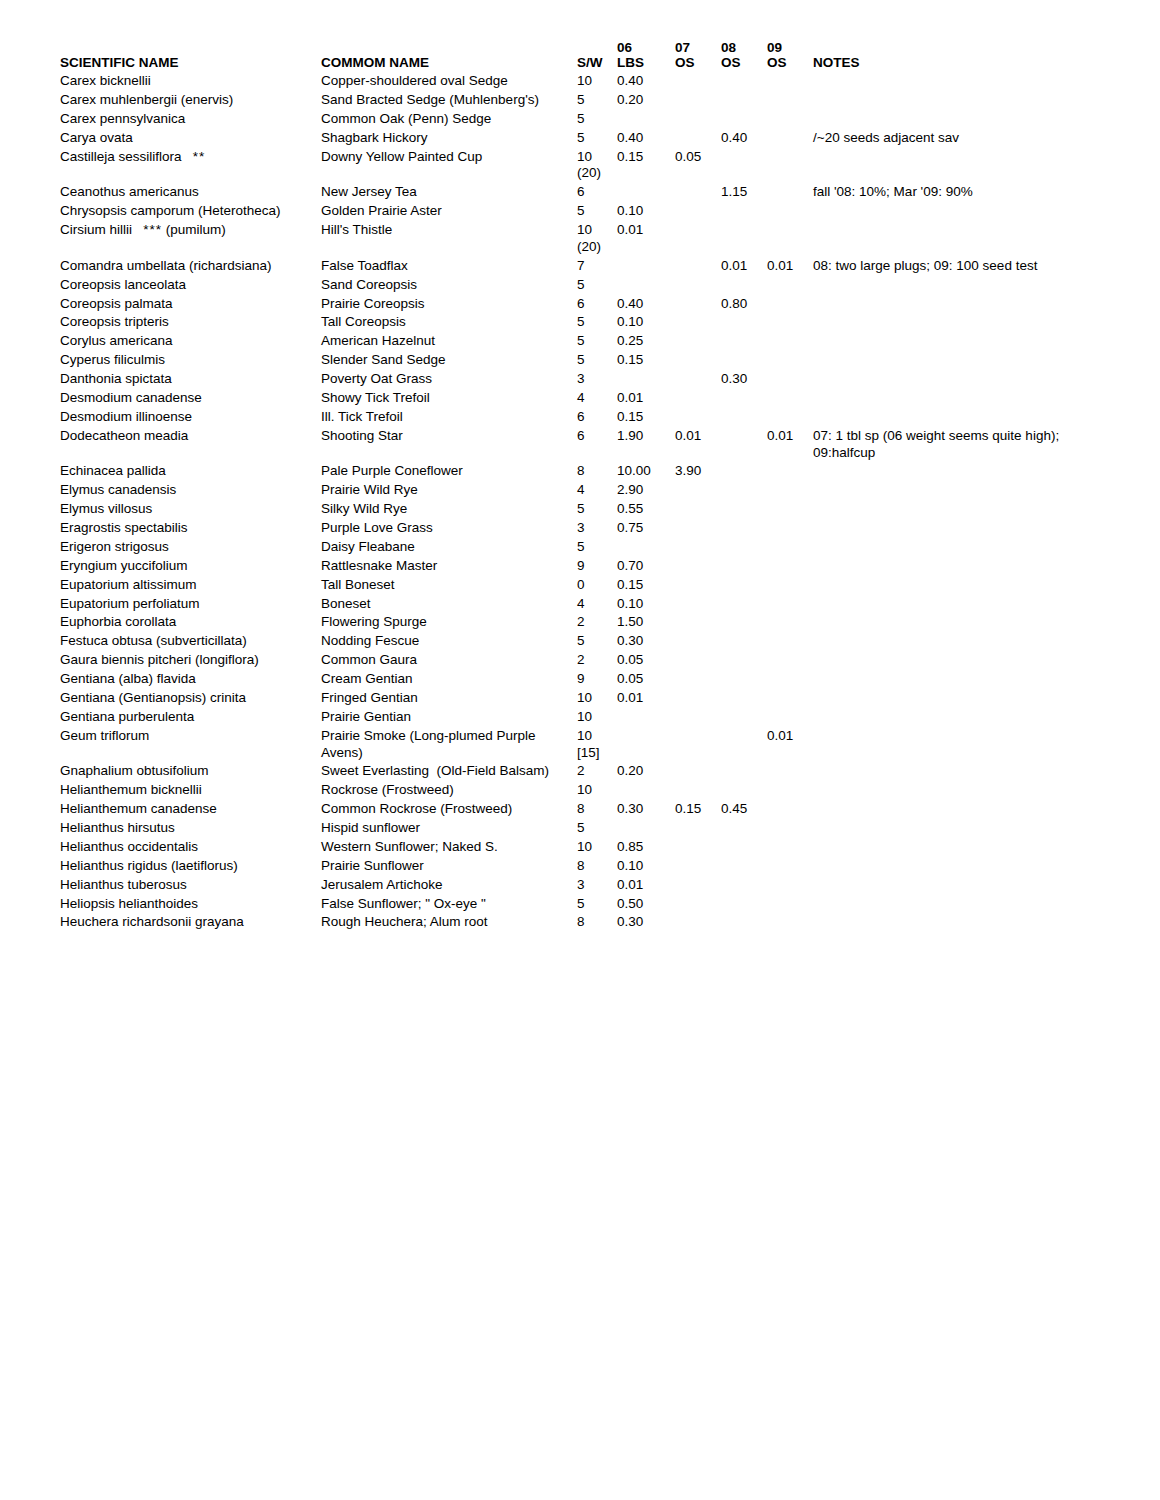| | | | 06 | 07 | 08 | 09 | |
| --- | --- | --- | --- | --- | --- | --- | --- |
| SCIENTIFIC NAME | COMMOM NAME | S/W | LBS | OS | OS | OS | NOTES |
| Carex bicknellii | Copper-shouldered oval Sedge | 10 | 0.40 | | | | |
| Carex muhlenbergii (enervis) | Sand Bracted Sedge (Muhlenberg's) | 5 | 0.20 | | | | |
| Carex pennsylvanica | Common Oak (Penn) Sedge | 5 | | | | | |
| Carya ovata | Shagbark Hickory | 5 | 0.40 | | 0.40 | | /~20 seeds adjacent sav |
| Castilleja sessiliflora ** | Downy Yellow Painted Cup | 10 (20) | 0.15 | 0.05 | | | |
| Ceanothus americanus | New Jersey Tea | 6 | | | 1.15 | | fall '08: 10%; Mar '09: 90% |
| Chrysopsis camporum (Heterotheca) | Golden Prairie Aster | 5 | 0.10 | | | | |
| Cirsium hillii *** (pumilum) | Hill's Thistle | 10 (20) | 0.01 | | | | |
| Comandra umbellata (richardsiana) | False Toadflax | 7 | | | 0.01 | 0.01 | 08: two large plugs; 09: 100 seed test |
| Coreopsis lanceolata | Sand Coreopsis | 5 | | | | | |
| Coreopsis palmata | Prairie Coreopsis | 6 | 0.40 | | 0.80 | | |
| Coreopsis tripteris | Tall Coreopsis | 5 | 0.10 | | | | |
| Corylus americana | American Hazelnut | 5 | 0.25 | | | | |
| Cyperus filiculmis | Slender Sand Sedge | 5 | 0.15 | | | | |
| Danthonia spictata | Poverty Oat Grass | 3 | | | 0.30 | | |
| Desmodium canadense | Showy Tick Trefoil | 4 | 0.01 | | | | |
| Desmodium illinoense | Ill. Tick Trefoil | 6 | 0.15 | | | | |
| Dodecatheon meadia | Shooting Star | 6 | 1.90 | 0.01 | | 0.01 | 07: 1 tbl sp (06 weight seems quite high); 09:halfcup |
| Echinacea pallida | Pale Purple Coneflower | 8 | 10.00 | 3.90 | | | |
| Elymus canadensis | Prairie Wild Rye | 4 | 2.90 | | | | |
| Elymus villosus | Silky Wild Rye | 5 | 0.55 | | | | |
| Eragrostis spectabilis | Purple Love Grass | 3 | 0.75 | | | | |
| Erigeron strigosus | Daisy Fleabane | 5 | | | | | |
| Eryngium yuccifolium | Rattlesnake Master | 9 | 0.70 | | | | |
| Eupatorium altissimum | Tall Boneset | 0 | 0.15 | | | | |
| Eupatorium perfoliatum | Boneset | 4 | 0.10 | | | | |
| Euphorbia corollata | Flowering Spurge | 2 | 1.50 | | | | |
| Festuca obtusa (subverticillata) | Nodding Fescue | 5 | 0.30 | | | | |
| Gaura biennis pitcheri (longiflora) | Common Gaura | 2 | 0.05 | | | | |
| Gentiana (alba) flavida | Cream Gentian | 9 | 0.05 | | | | |
| Gentiana (Gentianopsis) crinita | Fringed Gentian | 10 | 0.01 | | | | |
| Gentiana purberulenta | Prairie Gentian | 10 | | | | | |
| Geum triflorum | Prairie Smoke (Long-plumed Purple Avens) | 10 [15] | | | | 0.01 | |
| Gnaphalium obtusifolium | Sweet Everlasting (Old-Field Balsam) | 2 | 0.20 | | | | |
| Helianthemum bicknellii | Rockrose (Frostweed) | 10 | | | | | |
| Helianthemum canadense | Common Rockrose (Frostweed) | 8 | 0.30 | 0.15 | 0.45 | | |
| Helianthus hirsutus | Hispid sunflower | 5 | | | | | |
| Helianthus occidentalis | Western Sunflower; Naked S. | 10 | 0.85 | | | | |
| Helianthus rigidus (laetiflorus) | Prairie Sunflower | 8 | 0.10 | | | | |
| Helianthus tuberosus | Jerusalem Artichoke | 3 | 0.01 | | | | |
| Heliopsis helianthoides | False Sunflower; " Ox-eye " | 5 | 0.50 | | | | |
| Heuchera richardsonii grayana | Rough Heuchera; Alum root | 8 | 0.30 | | | | |